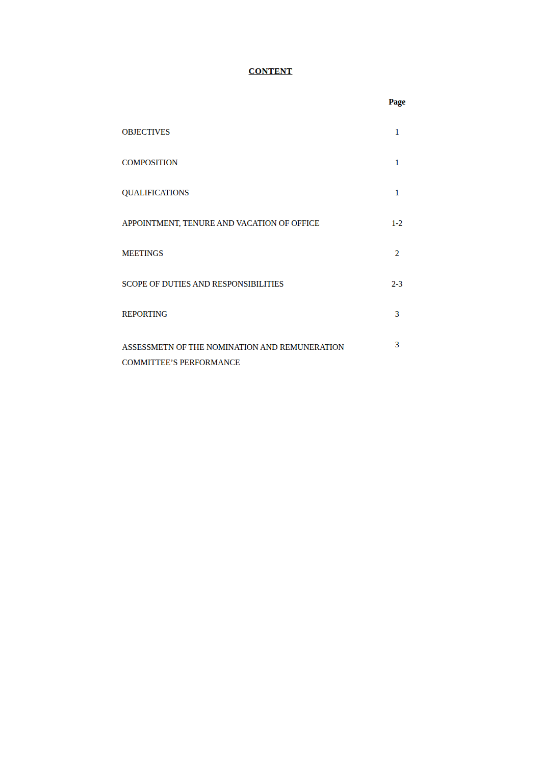CONTENT
| | Page |
| OBJECTIVES | 1 |
| COMPOSITION | 1 |
| QUALIFICATIONS | 1 |
| APPOINTMENT, TENURE AND VACATION OF OFFICE | 1-2 |
| MEETINGS | 2 |
| SCOPE OF DUTIES AND RESPONSIBILITIES | 2-3 |
| REPORTING | 3 |
| ASSESSMETN OF THE NOMINATION AND REMUNERATION COMMITTEE’S PERFORMANCE | 3 |